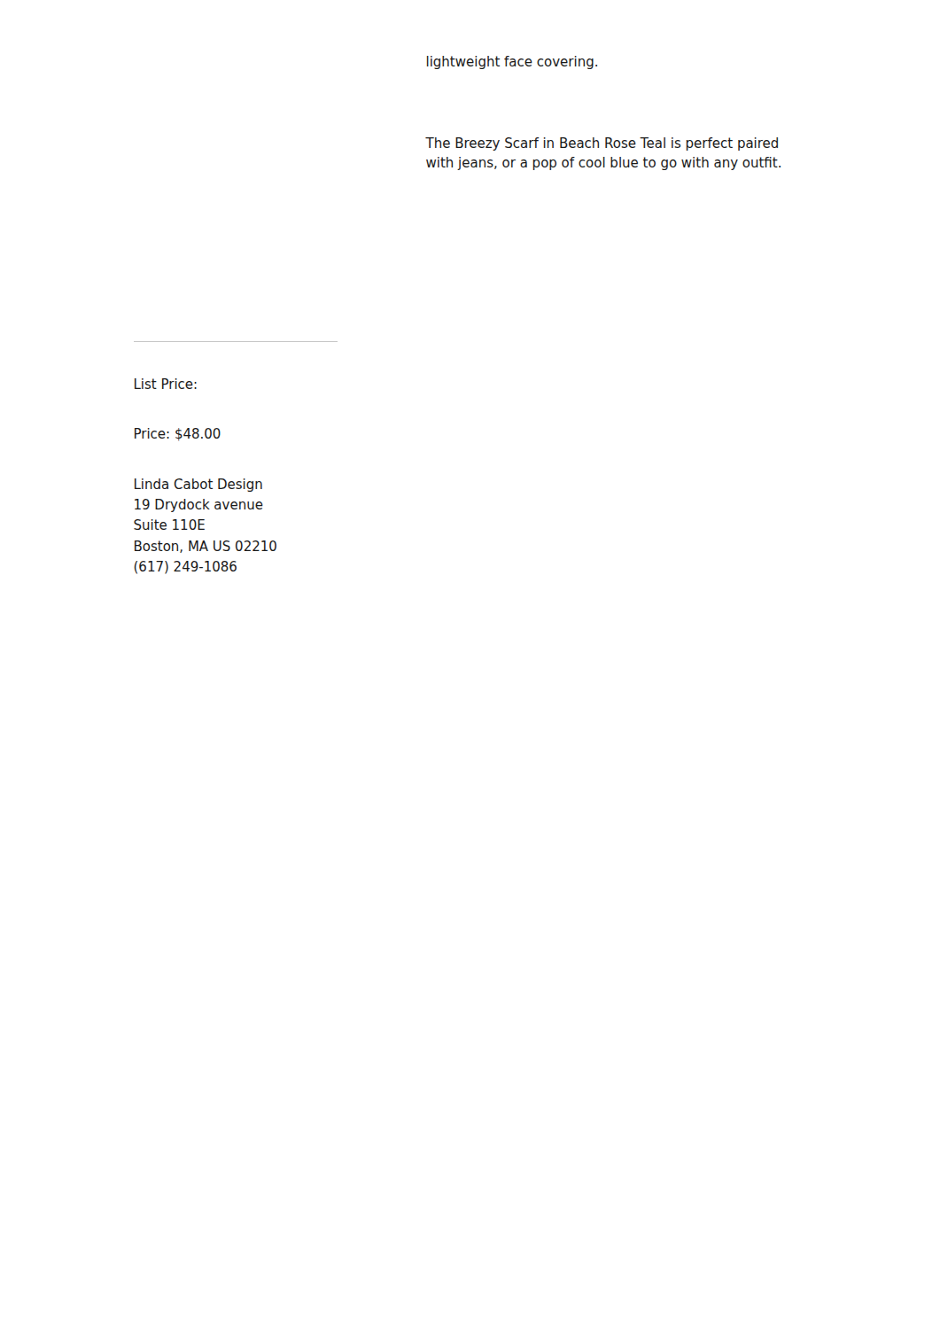lightweight face covering.
The Breezy Scarf in Beach Rose Teal is perfect paired with jeans, or a pop of cool blue to go with any outfit.
List Price:
Price: $48.00
Linda Cabot Design
19 Drydock avenue
Suite 110E
Boston, MA US 02210
(617) 249-1086